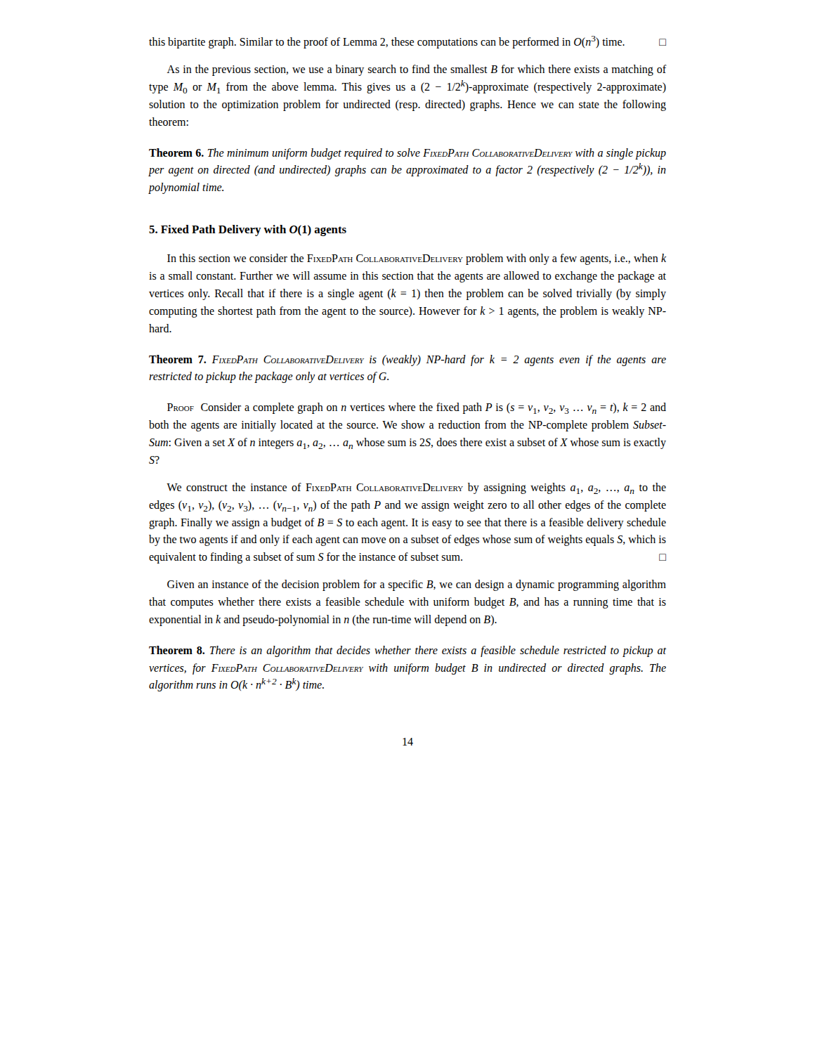this bipartite graph. Similar to the proof of Lemma 2, these computations can be performed in O(n3) time. □
As in the previous section, we use a binary search to find the smallest B for which there exists a matching of type M0 or M1 from the above lemma. This gives us a (2 − 1/2k)-approximate (respectively 2-approximate) solution to the optimization problem for undirected (resp. directed) graphs. Hence we can state the following theorem:
Theorem 6. The minimum uniform budget required to solve FixedPath CollaborativeDelivery with a single pickup per agent on directed (and undirected) graphs can be approximated to a factor 2 (respectively (2 − 1/2k)), in polynomial time.
5. Fixed Path Delivery with O(1) agents
In this section we consider the FixedPath CollaborativeDelivery problem with only a few agents, i.e., when k is a small constant. Further we will assume in this section that the agents are allowed to exchange the package at vertices only. Recall that if there is a single agent (k = 1) then the problem can be solved trivially (by simply computing the shortest path from the agent to the source). However for k > 1 agents, the problem is weakly NP-hard.
Theorem 7. FixedPath CollaborativeDelivery is (weakly) NP-hard for k = 2 agents even if the agents are restricted to pickup the package only at vertices of G.
Proof Consider a complete graph on n vertices where the fixed path P is (s = v1, v2, v3 … vn = t), k = 2 and both the agents are initially located at the source. We show a reduction from the NP-complete problem Subset-Sum: Given a set X of n integers a1, a2, … an whose sum is 2S, does there exist a subset of X whose sum is exactly S?
We construct the instance of FixedPath CollaborativeDelivery by assigning weights a1, a2, …, an to the edges (v1, v2), (v2, v3), … (vn−1, vn) of the path P and we assign weight zero to all other edges of the complete graph. Finally we assign a budget of B = S to each agent. It is easy to see that there is a feasible delivery schedule by the two agents if and only if each agent can move on a subset of edges whose sum of weights equals S, which is equivalent to finding a subset of sum S for the instance of subset sum. □
Given an instance of the decision problem for a specific B, we can design a dynamic programming algorithm that computes whether there exists a feasible schedule with uniform budget B, and has a running time that is exponential in k and pseudo-polynomial in n (the run-time will depend on B).
Theorem 8. There is an algorithm that decides whether there exists a feasible schedule restricted to pickup at vertices, for FixedPath CollaborativeDelivery with uniform budget B in undirected or directed graphs. The algorithm runs in O(k · nk+2 · Bk) time.
14